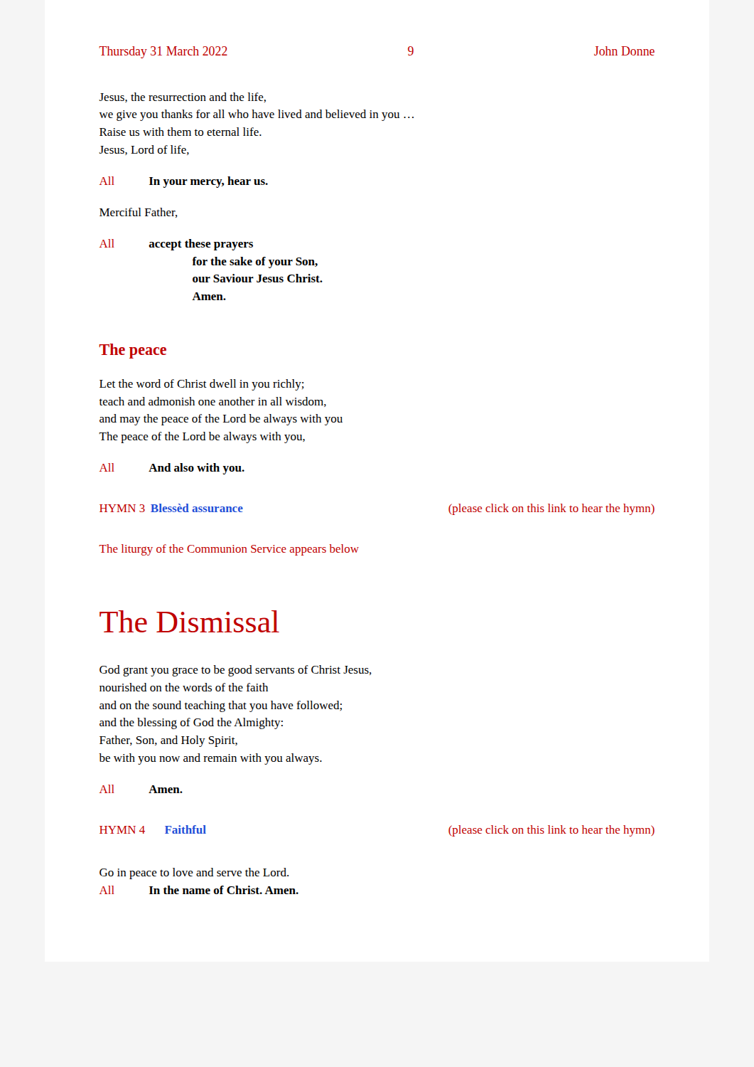Thursday 31 March 2022 9 John Donne
Jesus, the resurrection and the life,
we give you thanks for all who have lived and believed in you …
Raise us with them to eternal life.
Jesus, Lord of life,
All In your mercy, hear us.
Merciful Father,
All accept these prayers for the sake of your Son, our Saviour Jesus Christ. Amen.
The peace
Let the word of Christ dwell in you richly;
teach and admonish one another in all wisdom,
and may the peace of the Lord be always with you
The peace of the Lord be always with you,
All And also with you.
HYMN 3 Blessèd assurance (please click on this link to hear the hymn)
The liturgy of the Communion Service appears below
The Dismissal
God grant you grace to be good servants of Christ Jesus,
nourished on the words of the faith
and on the sound teaching that you have followed;
and the blessing of God the Almighty:
Father, Son, and Holy Spirit,
be with you now and remain with you always.
All Amen.
HYMN 4 Faithful (please click on this link to hear the hymn)
Go in peace to love and serve the Lord.
All In the name of Christ. Amen.